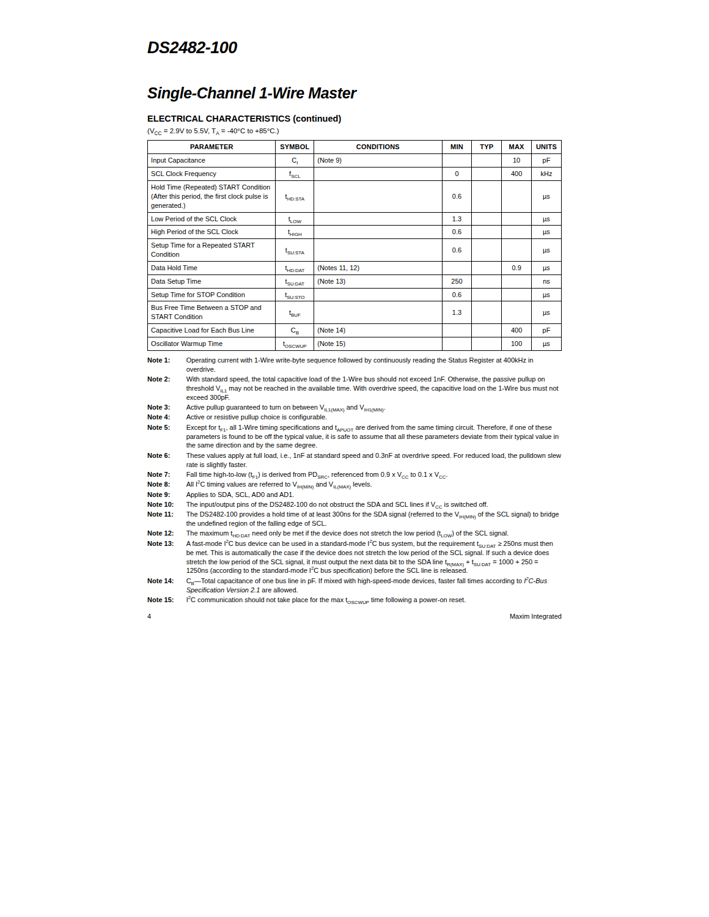DS2482-100
Single-Channel 1-Wire Master
ELECTRICAL CHARACTERISTICS (continued)
(VCC = 2.9V to 5.5V, TA = -40°C to +85°C.)
| PARAMETER | SYMBOL | CONDITIONS | MIN | TYP | MAX | UNITS |
| --- | --- | --- | --- | --- | --- | --- |
| Input Capacitance | C I | (Note 9) | | | 10 | pF |
| SCL Clock Frequency | f SCL | | 0 | | 400 | kHz |
| Hold Time (Repeated) START Condition (After this period, the first clock pulse is generated.) | t HD:STA | | 0.6 | | | µs |
| Low Period of the SCL Clock | t LOW | | 1.3 | | | µs |
| High Period of the SCL Clock | t HIGH | | 0.6 | | | µs |
| Setup Time for a Repeated START Condition | t SU:STA | | 0.6 | | | µs |
| Data Hold Time | t HD:DAT | (Notes 11, 12) | | | 0.9 | µs |
| Data Setup Time | t SU:DAT | (Note 13) | 250 | | | ns |
| Setup Time for STOP Condition | t SU:STO | | 0.6 | | | µs |
| Bus Free Time Between a STOP and START Condition | t BUF | | 1.3 | | | µs |
| Capacitive Load for Each Bus Line | C B | (Note 14) | | | 400 | pF |
| Oscillator Warmup Time | t OSCWUP | (Note 15) | | | 100 | µs |
| Note 1: | Operating current with 1-Wire write-byte sequence followed by continuously reading the Status Register at 400kHz in overdrive. |
| Note 2: | With standard speed, the total capacitive load of the 1-Wire bus should not exceed 1nF. Otherwise, the passive pullup on threshold V IL1 may not be reached in the available time. With overdrive speed, the capacitive load on the 1-Wire bus must not exceed 300pF. |
| Note 3: | Active pullup guaranteed to turn on between V IL1(MAX) and V IH1(MIN) . |
| Note 4: | Active or resistive pullup choice is configurable. |
| Note 5: | Except for t F1 , all 1-Wire timing specifications and t APUOT are derived from the same timing circuit. Therefore, if one of these parameters is found to be off the typical value, it is safe to assume that all these parameters deviate from their typical value in the same direction and by the same degree. |
| Note 6: | These values apply at full load, i.e., 1nF at standard speed and 0.3nF at overdrive speed. For reduced load, the pulldown slew rate is slightly faster. |
| Note 7: | Fall time high-to-low (t F1 ) is derived from PD SRC , referenced from 0.9 x V CC to 0.1 x V CC . |
| Note 8: | All I 2 C timing values are referred to V IH(MIN) and V IL(MAX) levels. |
| Note 9: | Applies to SDA, SCL, AD0 and AD1. |
| Note 10: | The input/output pins of the DS2482-100 do not obstruct the SDA and SCL lines if V CC is switched off. |
| Note 11: | The DS2482-100 provides a hold time of at least 300ns for the SDA signal (referred to the V IH(MIN) of the SCL signal) to bridge the undefined region of the falling edge of SCL. |
| Note 12: | The maximum t HD:DAT need only be met if the device does not stretch the low period (t LOW ) of the SCL signal. |
| Note 13: | A fast-mode I 2 C bus device can be used in a standard-mode I 2 C bus system, but the requirement t SU:DAT ≥ 250ns must then be met. This is automatically the case if the device does not stretch the low period of the SCL signal. If such a device does stretch the low period of the SCL signal, it must output the next data bit to the SDA line t R(MAX) + t SU:DAT = 1000 + 250 = 1250ns (according to the standard-mode I 2 C bus specification) before the SCL line is released. |
| Note 14: | C B —Total capacitance of one bus line in pF. If mixed with high-speed-mode devices, faster fall times according to I 2 C-Bus Specification Version 2.1 are allowed. |
| Note 15: | I 2 C communication should not take place for the max t OSCWUP time following a power-on reset. |
4 Maxim Integrated